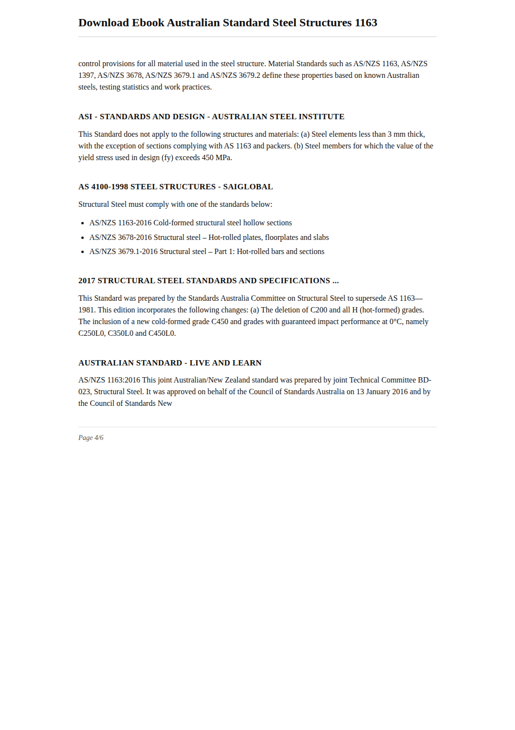Download Ebook Australian Standard Steel Structures 1163
control provisions for all material used in the steel structure. Material Standards such as AS/NZS 1163, AS/NZS 1397, AS/NZS 3678, AS/NZS 3679.1 and AS/NZS 3679.2 define these properties based on known Australian steels, testing statistics and work practices.
ASI - Standards and Design - Australian Steel Institute
This Standard does not apply to the following structures and materials: (a) Steel elements less than 3 mm thick, with the exception of sections complying with AS 1163 and packers. (b) Steel members for which the value of the yield stress used in design (fy) exceeds 450 MPa.
AS 4100-1998 Steel structures - SAIGlobal
Structural Steel must comply with one of the standards below:
AS/NZS 1163-2016 Cold-formed structural steel hollow sections
AS/NZS 3678-2016 Structural steel – Hot-rolled plates, floorplates and slabs
AS/NZS 3679.1-2016 Structural steel – Part 1: Hot-rolled bars and sections
2017 STRUCTURAL STEEL STANDARDS AND SPECIFICATIONS ...
This Standard was prepared by the Standards Australia Committee on Structural Steel to supersede AS 1163—1981. This edition incorporates the following changes: (a) The deletion of C200 and all H (hot-formed) grades. The inclusion of a new cold-formed grade C450 and grades with guaranteed impact performance at 0°C, namely C250L0, C350L0 and C450L0.
Australian Standard - Live and Learn
AS/NZS 1163:2016 This joint Australian/New Zealand standard was prepared by joint Technical Committee BD-023, Structural Steel. It was approved on behalf of the Council of Standards Australia on 13 January 2016 and by the Council of Standards New
Page 4/6